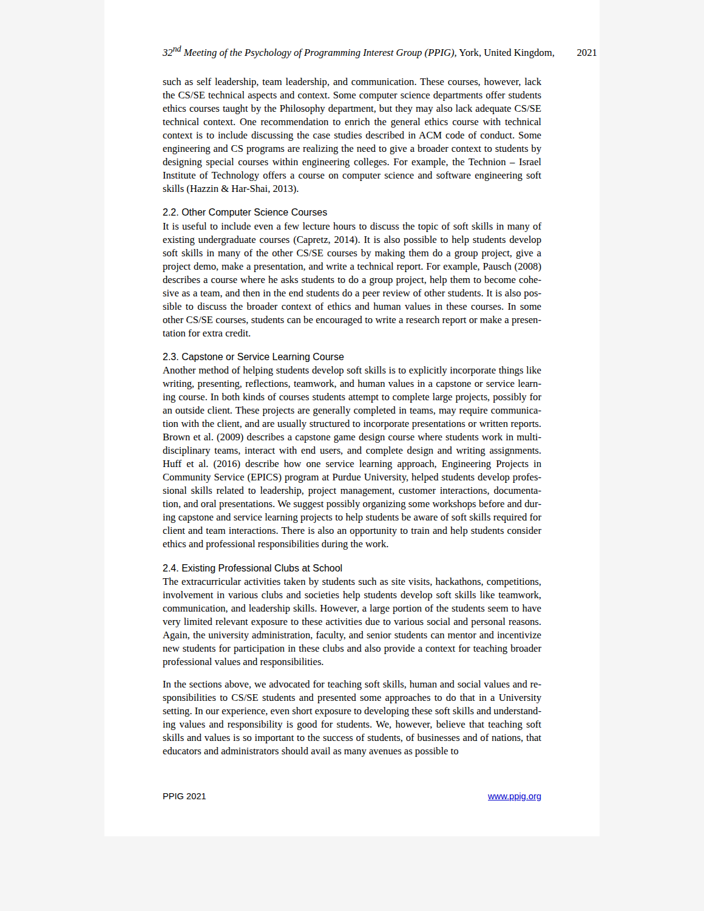32nd Meeting of the Psychology of Programming Interest Group (PPIG), York, United Kingdom, 2021
such as self leadership, team leadership, and communication. These courses, however, lack the CS/SE technical aspects and context. Some computer science departments offer students ethics courses taught by the Philosophy department, but they may also lack adequate CS/SE technical context. One recommendation to enrich the general ethics course with technical context is to include discussing the case studies described in ACM code of conduct. Some engineering and CS programs are realizing the need to give a broader context to students by designing special courses within engineering colleges. For example, the Technion – Israel Institute of Technology offers a course on computer science and software engineering soft skills (Hazzin & Har-Shai, 2013).
2.2. Other Computer Science Courses
It is useful to include even a few lecture hours to discuss the topic of soft skills in many of existing undergraduate courses (Capretz, 2014). It is also possible to help students develop soft skills in many of the other CS/SE courses by making them do a group project, give a project demo, make a presentation, and write a technical report. For example, Pausch (2008) describes a course where he asks students to do a group project, help them to become cohesive as a team, and then in the end students do a peer review of other students. It is also possible to discuss the broader context of ethics and human values in these courses. In some other CS/SE courses, students can be encouraged to write a research report or make a presentation for extra credit.
2.3. Capstone or Service Learning Course
Another method of helping students develop soft skills is to explicitly incorporate things like writing, presenting, reflections, teamwork, and human values in a capstone or service learning course. In both kinds of courses students attempt to complete large projects, possibly for an outside client. These projects are generally completed in teams, may require communication with the client, and are usually structured to incorporate presentations or written reports. Brown et al. (2009) describes a capstone game design course where students work in multidisciplinary teams, interact with end users, and complete design and writing assignments. Huff et al. (2016) describe how one service learning approach, Engineering Projects in Community Service (EPICS) program at Purdue University, helped students develop professional skills related to leadership, project management, customer interactions, documentation, and oral presentations. We suggest possibly organizing some workshops before and during capstone and service learning projects to help students be aware of soft skills required for client and team interactions. There is also an opportunity to train and help students consider ethics and professional responsibilities during the work.
2.4. Existing Professional Clubs at School
The extracurricular activities taken by students such as site visits, hackathons, competitions, involvement in various clubs and societies help students develop soft skills like teamwork, communication, and leadership skills. However, a large portion of the students seem to have very limited relevant exposure to these activities due to various social and personal reasons. Again, the university administration, faculty, and senior students can mentor and incentivize new students for participation in these clubs and also provide a context for teaching broader professional values and responsibilities.
In the sections above, we advocated for teaching soft skills, human and social values and responsibilities to CS/SE students and presented some approaches to do that in a University setting. In our experience, even short exposure to developing these soft skills and understanding values and responsibility is good for students. We, however, believe that teaching soft skills and values is so important to the success of students, of businesses and of nations, that educators and administrators should avail as many avenues as possible to
PPIG 2021 www.ppig.org